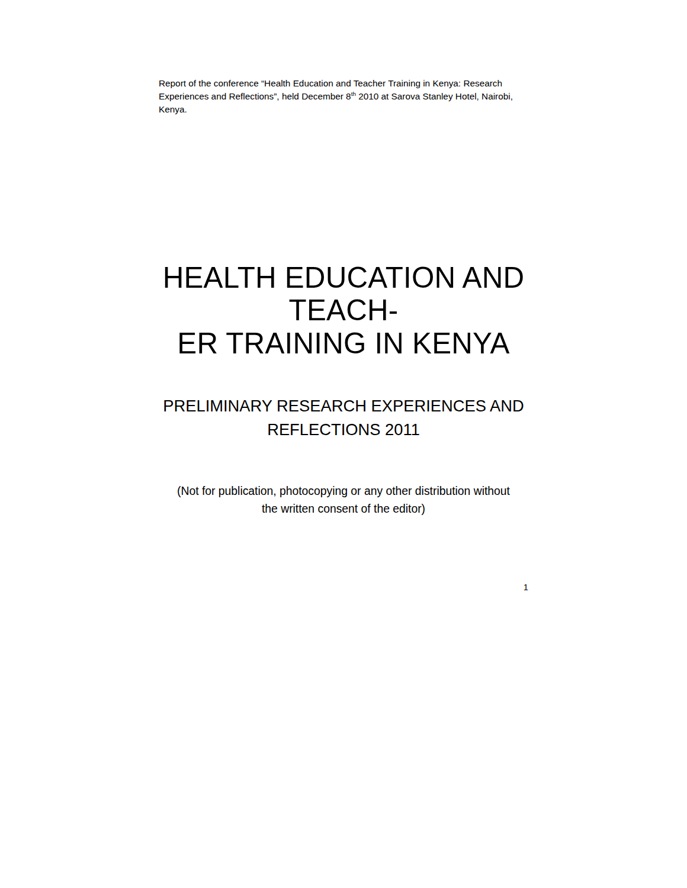Report of the conference “Health Education and Teacher Training in Kenya: Research Experiences and Reflections”, held December 8th 2010 at Sarova Stanley Hotel, Nairobi, Kenya.
HEALTH EDUCATION AND TEACH-
ER TRAINING IN KENYA
PRELIMINARY RESEARCH EXPERIENCES AND
REFLECTIONS 2011
(Not for publication, photocopying or any other distribution without
the written consent of the editor)
1